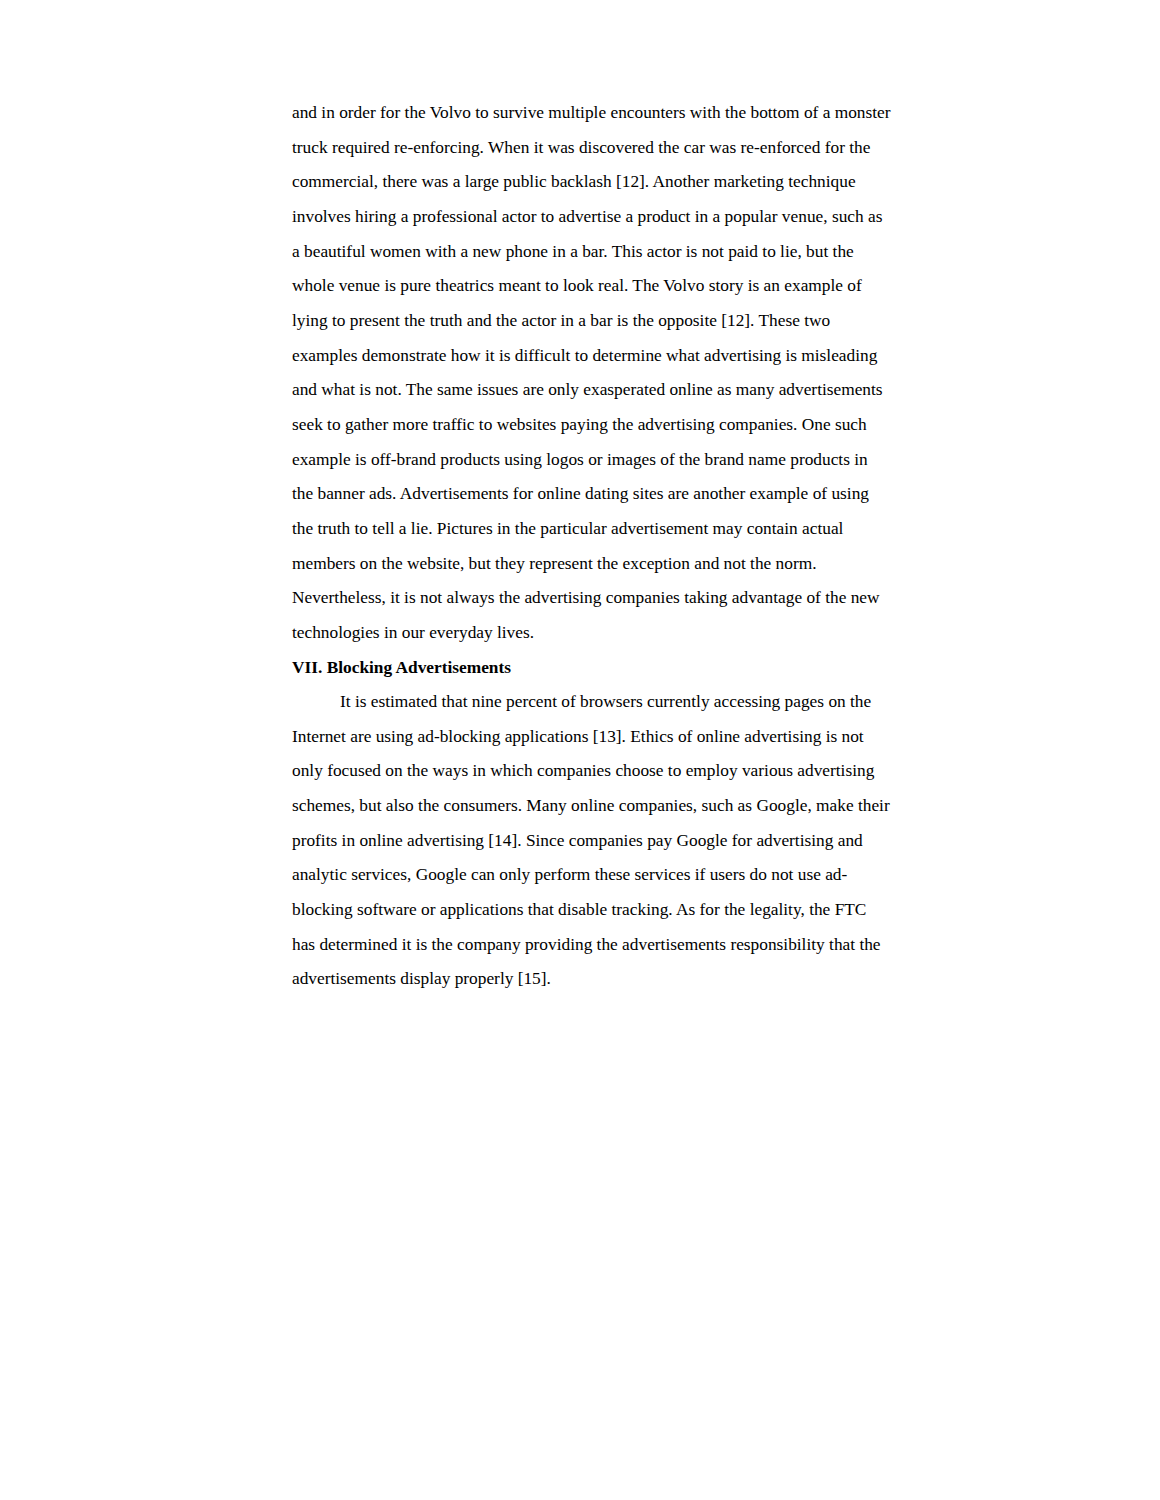and in order for the Volvo to survive multiple encounters with the bottom of a monster truck required re-enforcing. When it was discovered the car was re-enforced for the commercial, there was a large public backlash [12]. Another marketing technique involves hiring a professional actor to advertise a product in a popular venue, such as a beautiful women with a new phone in a bar. This actor is not paid to lie, but the whole venue is pure theatrics meant to look real. The Volvo story is an example of lying to present the truth and the actor in a bar is the opposite [12]. These two examples demonstrate how it is difficult to determine what advertising is misleading and what is not. The same issues are only exasperated online as many advertisements seek to gather more traffic to websites paying the advertising companies. One such example is off-brand products using logos or images of the brand name products in the banner ads. Advertisements for online dating sites are another example of using the truth to tell a lie. Pictures in the particular advertisement may contain actual members on the website, but they represent the exception and not the norm. Nevertheless, it is not always the advertising companies taking advantage of the new technologies in our everyday lives.
VII. Blocking Advertisements
It is estimated that nine percent of browsers currently accessing pages on the Internet are using ad-blocking applications [13]. Ethics of online advertising is not only focused on the ways in which companies choose to employ various advertising schemes, but also the consumers. Many online companies, such as Google, make their profits in online advertising [14]. Since companies pay Google for advertising and analytic services, Google can only perform these services if users do not use ad-blocking software or applications that disable tracking. As for the legality, the FTC has determined it is the company providing the advertisements responsibility that the advertisements display properly [15].